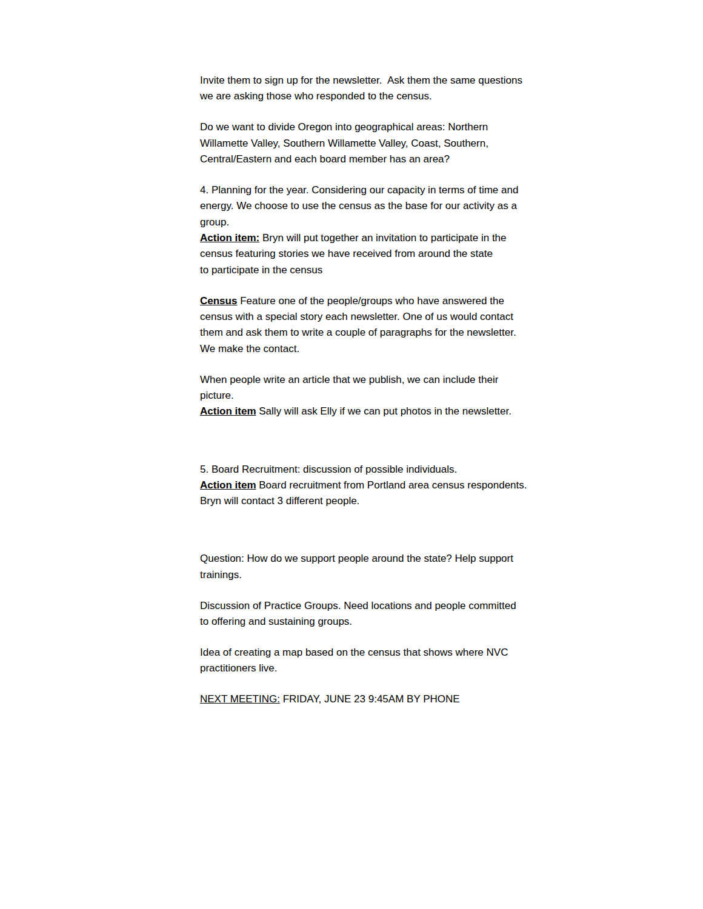Invite them to sign up for the newsletter. Ask them the same questions we are asking those who responded to the census.
Do we want to divide Oregon into geographical areas: Northern Willamette Valley, Southern Willamette Valley, Coast, Southern, Central/Eastern and each board member has an area?
4. Planning for the year. Considering our capacity in terms of time and energy. We choose to use the census as the base for our activity as a group.
Action item: Bryn will put together an invitation to participate in the census featuring stories we have received from around the state
to participate in the census
Census Feature one of the people/groups who have answered the census with a special story each newsletter. One of us would contact them and ask them to write a couple of paragraphs for the newsletter. We make the contact.
When people write an article that we publish, we can include their picture.
Action item Sally will ask Elly if we can put photos in the newsletter.
5. Board Recruitment: discussion of possible individuals.
Action item Board recruitment from Portland area census respondents. Bryn will contact 3 different people.
Question: How do we support people around the state? Help support trainings.
Discussion of Practice Groups. Need locations and people committed to offering and sustaining groups.
Idea of creating a map based on the census that shows where NVC practitioners live.
NEXT MEETING: FRIDAY, JUNE 23 9:45AM BY PHONE